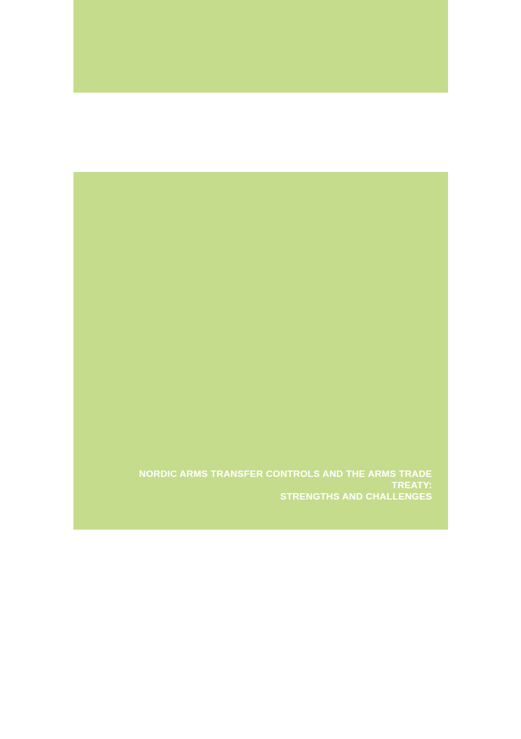Nordic arms transfer controls and the Arms Trade Treaty:
strengths and challenges